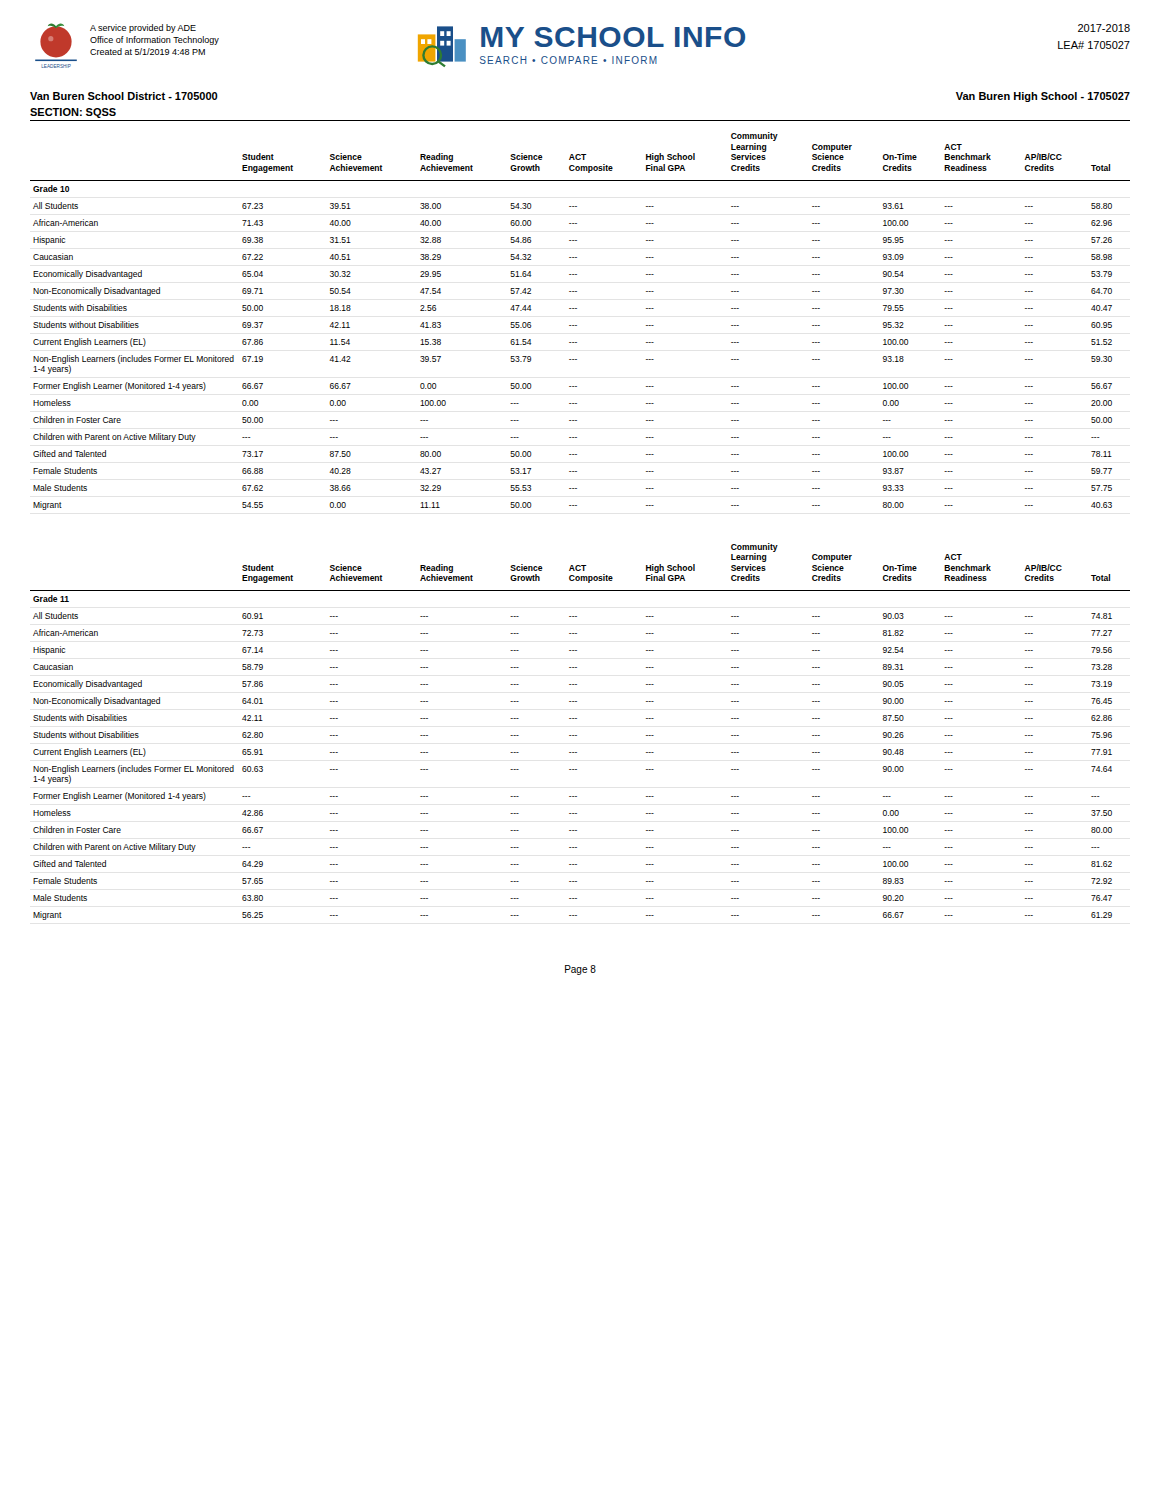LEADERSHIP
A service provided by ADE
Office of Information Technology
Created at 5/1/2019 4:48 PM
MY SCHOOL INFO
SEARCH • COMPARE • INFORM
2017-2018
LEA# 1705027
Van Buren School District - 1705000 Van Buren High School - 1705027
SECTION: SQSS
| | Student Engagement | Science Achievement | Reading Achievement | Science Growth | ACT Composite | High School Final GPA | Community Learning Services Credits | Computer Science Credits | On-Time Credits | ACT Benchmark Readiness | AP/IB/CC Credits | Total |
| --- | --- | --- | --- | --- | --- | --- | --- | --- | --- | --- | --- | --- |
| Grade 10 | | | | | | | | | | | | |
| All Students | 67.23 | 39.51 | 38.00 | 54.30 | --- | --- | --- | --- | 93.61 | --- | --- | 58.80 |
| African-American | 71.43 | 40.00 | 40.00 | 60.00 | --- | --- | --- | --- | 100.00 | --- | --- | 62.96 |
| Hispanic | 69.38 | 31.51 | 32.88 | 54.86 | --- | --- | --- | --- | 95.95 | --- | --- | 57.26 |
| Caucasian | 67.22 | 40.51 | 38.29 | 54.32 | --- | --- | --- | --- | 93.09 | --- | --- | 58.98 |
| Economically Disadvantaged | 65.04 | 30.32 | 29.95 | 51.64 | --- | --- | --- | --- | 90.54 | --- | --- | 53.79 |
| Non-Economically Disadvantaged | 69.71 | 50.54 | 47.54 | 57.42 | --- | --- | --- | --- | 97.30 | --- | --- | 64.70 |
| Students with Disabilities | 50.00 | 18.18 | 2.56 | 47.44 | --- | --- | --- | --- | 79.55 | --- | --- | 40.47 |
| Students without Disabilities | 69.37 | 42.11 | 41.83 | 55.06 | --- | --- | --- | --- | 95.32 | --- | --- | 60.95 |
| Current English Learners (EL) | 67.86 | 11.54 | 15.38 | 61.54 | --- | --- | --- | --- | 100.00 | --- | --- | 51.52 |
| Non-English Learners (includes Former EL Monitored 1-4 years) | 67.19 | 41.42 | 39.57 | 53.79 | --- | --- | --- | --- | 93.18 | --- | --- | 59.30 |
| Former English Learner (Monitored 1-4 years) | 66.67 | 66.67 | 0.00 | 50.00 | --- | --- | --- | --- | 100.00 | --- | --- | 56.67 |
| Homeless | 0.00 | 0.00 | 100.00 | --- | --- | --- | --- | --- | 0.00 | --- | --- | 20.00 |
| Children in Foster Care | 50.00 | --- | --- | --- | --- | --- | --- | --- | --- | --- | --- | 50.00 |
| Children with Parent on Active Military Duty | --- | --- | --- | --- | --- | --- | --- | --- | --- | --- | --- | --- |
| Gifted and Talented | 73.17 | 87.50 | 80.00 | 50.00 | --- | --- | --- | --- | 100.00 | --- | --- | 78.11 |
| Female Students | 66.88 | 40.28 | 43.27 | 53.17 | --- | --- | --- | --- | 93.87 | --- | --- | 59.77 |
| Male Students | 67.62 | 38.66 | 32.29 | 55.53 | --- | --- | --- | --- | 93.33 | --- | --- | 57.75 |
| Migrant | 54.55 | 0.00 | 11.11 | 50.00 | --- | --- | --- | --- | 80.00 | --- | --- | 40.63 |
| | Student Engagement | Science Achievement | Reading Achievement | Science Growth | ACT Composite | High School Final GPA | Community Learning Services Credits | Computer Science Credits | On-Time Credits | ACT Benchmark Readiness | AP/IB/CC Credits | Total |
| --- | --- | --- | --- | --- | --- | --- | --- | --- | --- | --- | --- | --- |
| Grade 11 | | | | | | | | | | | | |
| All Students | 60.91 | --- | --- | --- | --- | --- | --- | --- | 90.03 | --- | --- | 74.81 |
| African-American | 72.73 | --- | --- | --- | --- | --- | --- | --- | 81.82 | --- | --- | 77.27 |
| Hispanic | 67.14 | --- | --- | --- | --- | --- | --- | --- | 92.54 | --- | --- | 79.56 |
| Caucasian | 58.79 | --- | --- | --- | --- | --- | --- | --- | 89.31 | --- | --- | 73.28 |
| Economically Disadvantaged | 57.86 | --- | --- | --- | --- | --- | --- | --- | 90.05 | --- | --- | 73.19 |
| Non-Economically Disadvantaged | 64.01 | --- | --- | --- | --- | --- | --- | --- | 90.00 | --- | --- | 76.45 |
| Students with Disabilities | 42.11 | --- | --- | --- | --- | --- | --- | --- | 87.50 | --- | --- | 62.86 |
| Students without Disabilities | 62.80 | --- | --- | --- | --- | --- | --- | --- | 90.26 | --- | --- | 75.96 |
| Current English Learners (EL) | 65.91 | --- | --- | --- | --- | --- | --- | --- | 90.48 | --- | --- | 77.91 |
| Non-English Learners (includes Former EL Monitored 1-4 years) | 60.63 | --- | --- | --- | --- | --- | --- | --- | 90.00 | --- | --- | 74.64 |
| Former English Learner (Monitored 1-4 years) | --- | --- | --- | --- | --- | --- | --- | --- | --- | --- | --- | --- |
| Homeless | 42.86 | --- | --- | --- | --- | --- | --- | --- | 0.00 | --- | --- | 37.50 |
| Children in Foster Care | 66.67 | --- | --- | --- | --- | --- | --- | --- | 100.00 | --- | --- | 80.00 |
| Children with Parent on Active Military Duty | --- | --- | --- | --- | --- | --- | --- | --- | --- | --- | --- | --- |
| Gifted and Talented | 64.29 | --- | --- | --- | --- | --- | --- | --- | 100.00 | --- | --- | 81.62 |
| Female Students | 57.65 | --- | --- | --- | --- | --- | --- | --- | 89.83 | --- | --- | 72.92 |
| Male Students | 63.80 | --- | --- | --- | --- | --- | --- | --- | 90.20 | --- | --- | 76.47 |
| Migrant | 56.25 | --- | --- | --- | --- | --- | --- | --- | 66.67 | --- | --- | 61.29 |
Page 8